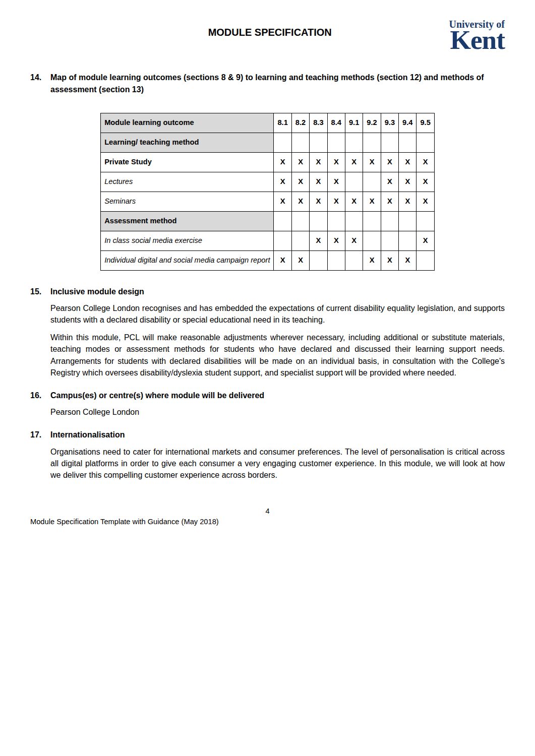MODULE SPECIFICATION
University of
Kent
14.
Map of module learning outcomes (sections 8 & 9) to learning and teaching methods (section 12) and methods of assessment (section 13)
| Module learning outcome | 8.1 | 8.2 | 8.3 | 8.4 | 9.1 | 9.2 | 9.3 | 9.4 | 9.5 |
| Learning/ teaching method | | | | | | | | | |
| Private Study | X | X | X | X | X | X | X | X | X |
| Lectures | X | X | X | X | | | X | X | X |
| Seminars | X | X | X | X | X | X | X | X | X |
| Assessment method | | | | | | | | | |
| In class social media exercise | | | X | X | X | | | | X |
| Individual digital and social media campaign report | X | X | | | | X | X | X | |
15.
Inclusive module design
Pearson College London recognises and has embedded the expectations of current disability equality legislation, and supports students with a declared disability or special educational need in its teaching.
Within this module, PCL will make reasonable adjustments wherever necessary, including additional or substitute materials, teaching modes or assessment methods for students who have declared and discussed their learning support needs. Arrangements for students with declared disabilities will be made on an individual basis, in consultation with the College's Registry which oversees disability/dyslexia student support, and specialist support will be provided where needed.
16.
Campus(es) or centre(s) where module will be delivered
Pearson College London
17.
Internationalisation
Organisations need to cater for international markets and consumer preferences. The level of personalisation is critical across all digital platforms in order to give each consumer a very engaging customer experience. In this module, we will look at how we deliver this compelling customer experience across borders.
4
Module Specification Template with Guidance (May 2018)